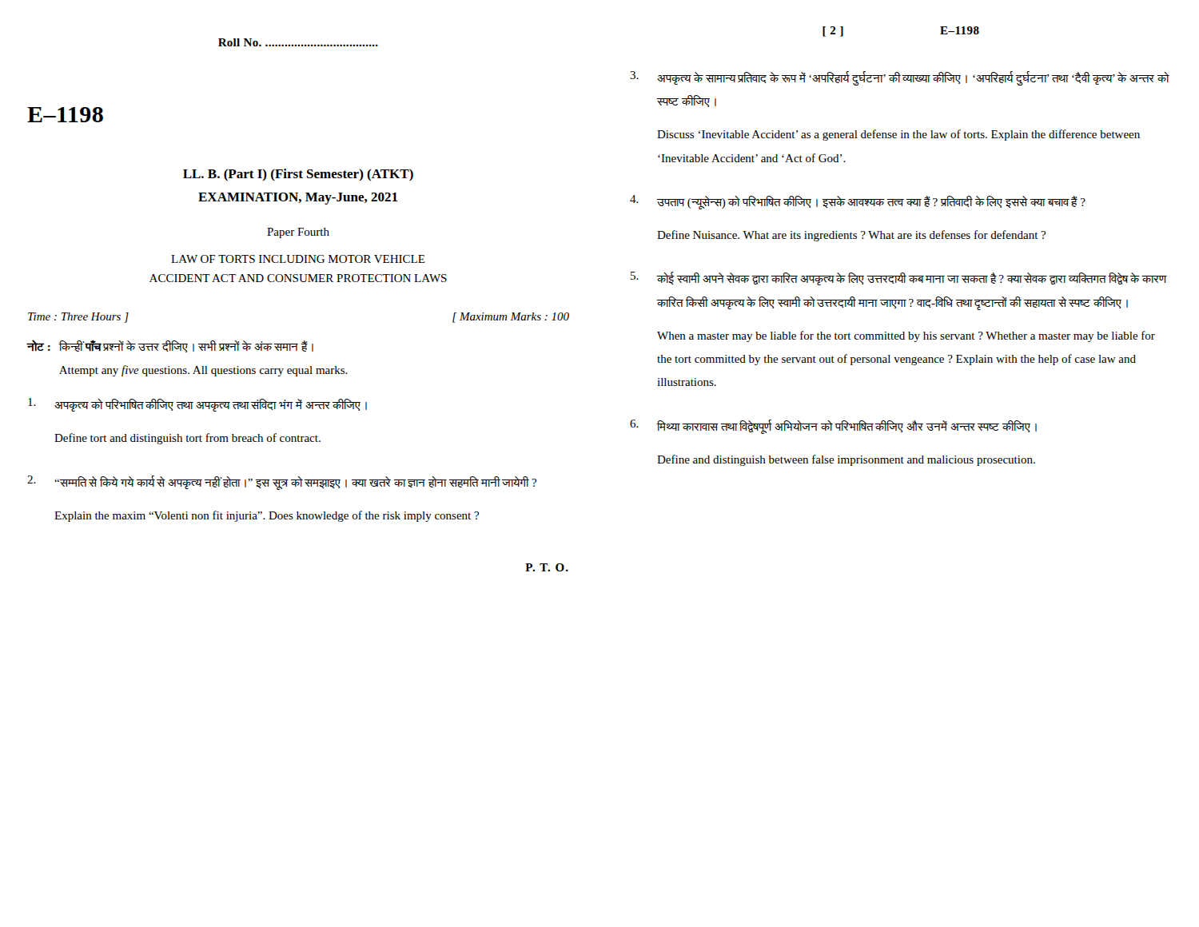Roll No. ...................................
E–1198
LL. B. (Part I) (First Semester) (ATKT)
EXAMINATION, May-June, 2021
Paper Fourth
LAW OF TORTS INCLUDING MOTOR VEHICLE
ACCIDENT ACT AND CONSUMER PROTECTION LAWS
Time : Three Hours ] [ Maximum Marks : 100
नोट :
किन्हीं पाँच प्रश्नों के उत्तर दीजिए। सभी प्रश्नों के अंक समान हैं।
Attempt any five questions. All questions carry equal marks.
अपकृत्य को परिभाषित कीजिए तथा अपकृत्य तथा संविदा भंग में अन्तर कीजिए।
Define tort and distinguish tort from breach of contract.
“सम्मति से किये गये कार्य से अपकृत्य नहीं होता।” इस सूत्र को समझाइए। क्या खतरे का ज्ञान होना सहमति मानी जायेगी ?
Explain the maxim “Volenti non fit injuria”. Does knowledge of the risk imply consent ?
P. T. O.
[ 2 ] E–1198
अपकृत्य के सामान्य प्रतिवाद के रूप में ‘अपरिहार्य दुर्घटना’ की व्याख्या कीजिए। ‘अपरिहार्य दुर्घटना’ तथा ‘दैवी कृत्य’ के अन्तर को स्पष्ट कीजिए।
Discuss ‘Inevitable Accident’ as a general defense in the law of torts. Explain the difference between ‘Inevitable Accident’ and ‘Act of God’.
उपताप (न्यूसेन्स) को परिभाषित कीजिए। इसके आवश्यक तत्व क्या हैं ? प्रतिवादी के लिए इससे क्या बचाव हैं ?
Define Nuisance. What are its ingredients ? What are its defenses for defendant ?
कोई स्वामी अपने सेवक द्वारा कारित अपकृत्य के लिए उत्तरदायी कब माना जा सकता है ? क्या सेवक द्वारा व्यक्तिगत विद्वेष के कारण कारित किसी अपकृत्य के लिए स्वामी को उत्तरदायी माना जाएगा ? वाद-विधि तथा दृष्टान्तों की सहायता से स्पष्ट कीजिए।
When a master may be liable for the tort committed by his servant ? Whether a master may be liable for the tort committed by the servant out of personal vengeance ? Explain with the help of case law and illustrations.
मिथ्या कारावास तथा विद्वेषपूर्ण अभियोजन को परिभाषित कीजिए और उनमें अन्तर स्पष्ट कीजिए।
Define and distinguish between false imprisonment and malicious prosecution.